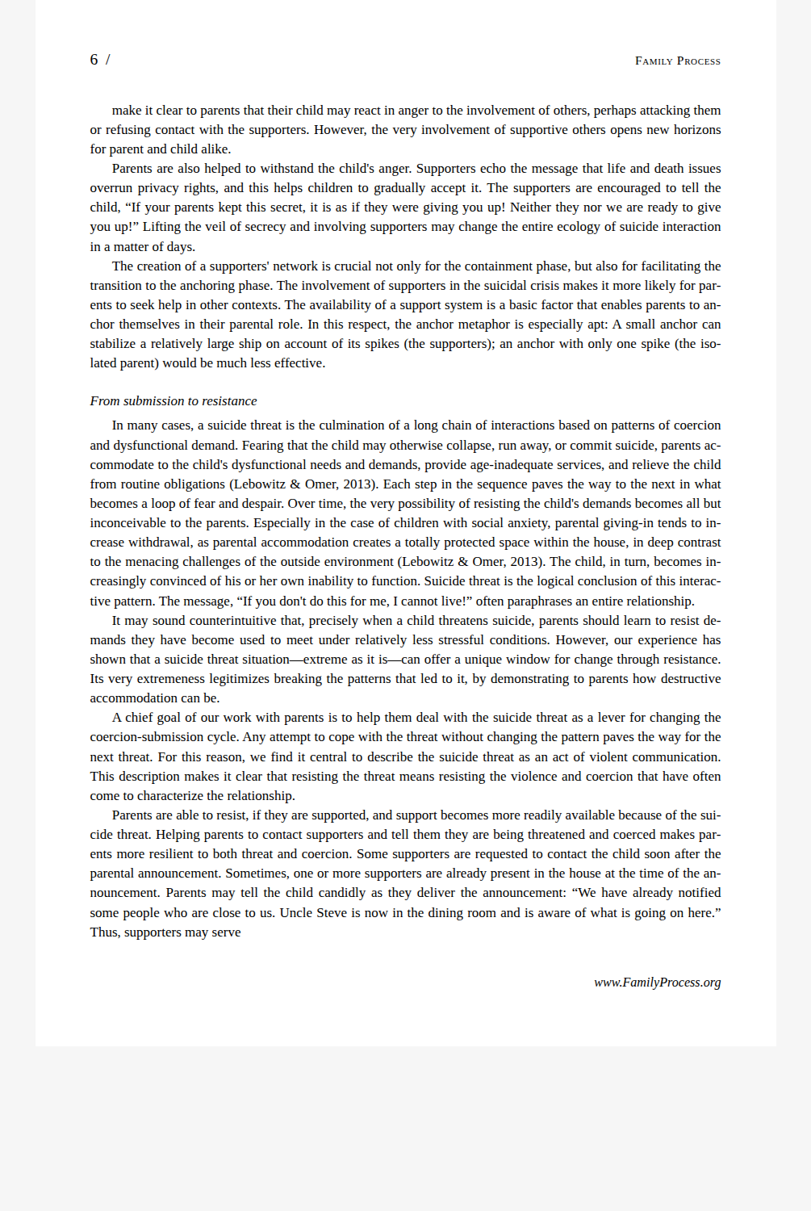6 / Family Process
make it clear to parents that their child may react in anger to the involvement of others, perhaps attacking them or refusing contact with the supporters. However, the very involvement of supportive others opens new horizons for parent and child alike.
Parents are also helped to withstand the child's anger. Supporters echo the message that life and death issues overrun privacy rights, and this helps children to gradually accept it. The supporters are encouraged to tell the child, “If your parents kept this secret, it is as if they were giving you up! Neither they nor we are ready to give you up!” Lifting the veil of secrecy and involving supporters may change the entire ecology of suicide interaction in a matter of days.
The creation of a supporters' network is crucial not only for the containment phase, but also for facilitating the transition to the anchoring phase. The involvement of supporters in the suicidal crisis makes it more likely for parents to seek help in other contexts. The availability of a support system is a basic factor that enables parents to anchor themselves in their parental role. In this respect, the anchor metaphor is especially apt: A small anchor can stabilize a relatively large ship on account of its spikes (the supporters); an anchor with only one spike (the isolated parent) would be much less effective.
From submission to resistance
In many cases, a suicide threat is the culmination of a long chain of interactions based on patterns of coercion and dysfunctional demand. Fearing that the child may otherwise collapse, run away, or commit suicide, parents accommodate to the child's dysfunctional needs and demands, provide age-inadequate services, and relieve the child from routine obligations (Lebowitz & Omer, 2013). Each step in the sequence paves the way to the next in what becomes a loop of fear and despair. Over time, the very possibility of resisting the child's demands becomes all but inconceivable to the parents. Especially in the case of children with social anxiety, parental giving-in tends to increase withdrawal, as parental accommodation creates a totally protected space within the house, in deep contrast to the menacing challenges of the outside environment (Lebowitz & Omer, 2013). The child, in turn, becomes increasingly convinced of his or her own inability to function. Suicide threat is the logical conclusion of this interactive pattern. The message, “If you don't do this for me, I cannot live!” often paraphrases an entire relationship.
It may sound counterintuitive that, precisely when a child threatens suicide, parents should learn to resist demands they have become used to meet under relatively less stressful conditions. However, our experience has shown that a suicide threat situation—extreme as it is—can offer a unique window for change through resistance. Its very extremeness legitimizes breaking the patterns that led to it, by demonstrating to parents how destructive accommodation can be.
A chief goal of our work with parents is to help them deal with the suicide threat as a lever for changing the coercion-submission cycle. Any attempt to cope with the threat without changing the pattern paves the way for the next threat. For this reason, we find it central to describe the suicide threat as an act of violent communication. This description makes it clear that resisting the threat means resisting the violence and coercion that have often come to characterize the relationship.
Parents are able to resist, if they are supported, and support becomes more readily available because of the suicide threat. Helping parents to contact supporters and tell them they are being threatened and coerced makes parents more resilient to both threat and coercion. Some supporters are requested to contact the child soon after the parental announcement. Sometimes, one or more supporters are already present in the house at the time of the announcement. Parents may tell the child candidly as they deliver the announcement: “We have already notified some people who are close to us. Uncle Steve is now in the dining room and is aware of what is going on here.” Thus, supporters may serve
www.FamilyProcess.org